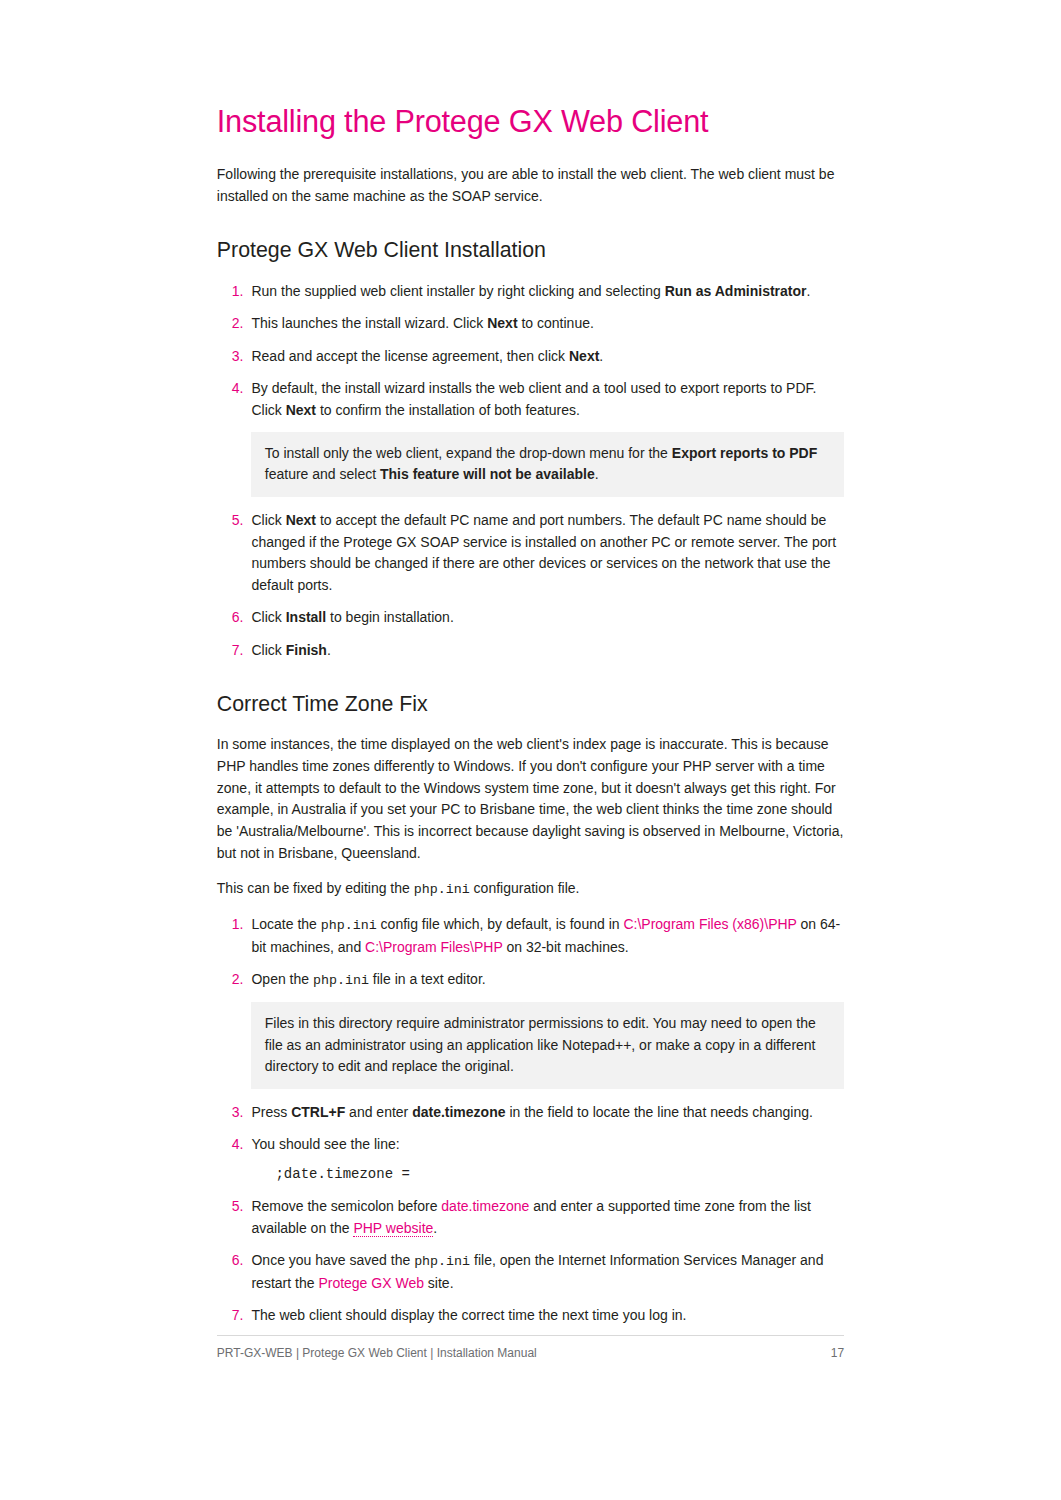Installing the Protege GX Web Client
Following the prerequisite installations, you are able to install the web client. The web client must be installed on the same machine as the SOAP service.
Protege GX Web Client Installation
Run the supplied web client installer by right clicking and selecting Run as Administrator.
This launches the install wizard. Click Next to continue.
Read and accept the license agreement, then click Next.
By default, the install wizard installs the web client and a tool used to export reports to PDF. Click Next to confirm the installation of both features.
To install only the web client, expand the drop-down menu for the Export reports to PDF feature and select This feature will not be available.
Click Next to accept the default PC name and port numbers. The default PC name should be changed if the Protege GX SOAP service is installed on another PC or remote server. The port numbers should be changed if there are other devices or services on the network that use the default ports.
Click Install to begin installation.
Click Finish.
Correct Time Zone Fix
In some instances, the time displayed on the web client's index page is inaccurate. This is because PHP handles time zones differently to Windows. If you don't configure your PHP server with a time zone, it attempts to default to the Windows system time zone, but it doesn't always get this right. For example, in Australia if you set your PC to Brisbane time, the web client thinks the time zone should be 'Australia/Melbourne'. This is incorrect because daylight saving is observed in Melbourne, Victoria, but not in Brisbane, Queensland.
This can be fixed by editing the php.ini configuration file.
Locate the php.ini config file which, by default, is found in C:\Program Files (x86)\PHP on 64-bit machines, and C:\Program Files\PHP on 32-bit machines.
Open the php.ini file in a text editor.
Files in this directory require administrator permissions to edit. You may need to open the file as an administrator using an application like Notepad++, or make a copy in a different directory to edit and replace the original.
Press CTRL+F and enter date.timezone in the field to locate the line that needs changing.
You should see the line:
;date.timezone =
Remove the semicolon before date.timezone and enter a supported time zone from the list available on the PHP website.
Once you have saved the php.ini file, open the Internet Information Services Manager and restart the Protege GX Web site.
The web client should display the correct time the next time you log in.
PRT-GX-WEB | Protege GX Web Client | Installation Manual 17